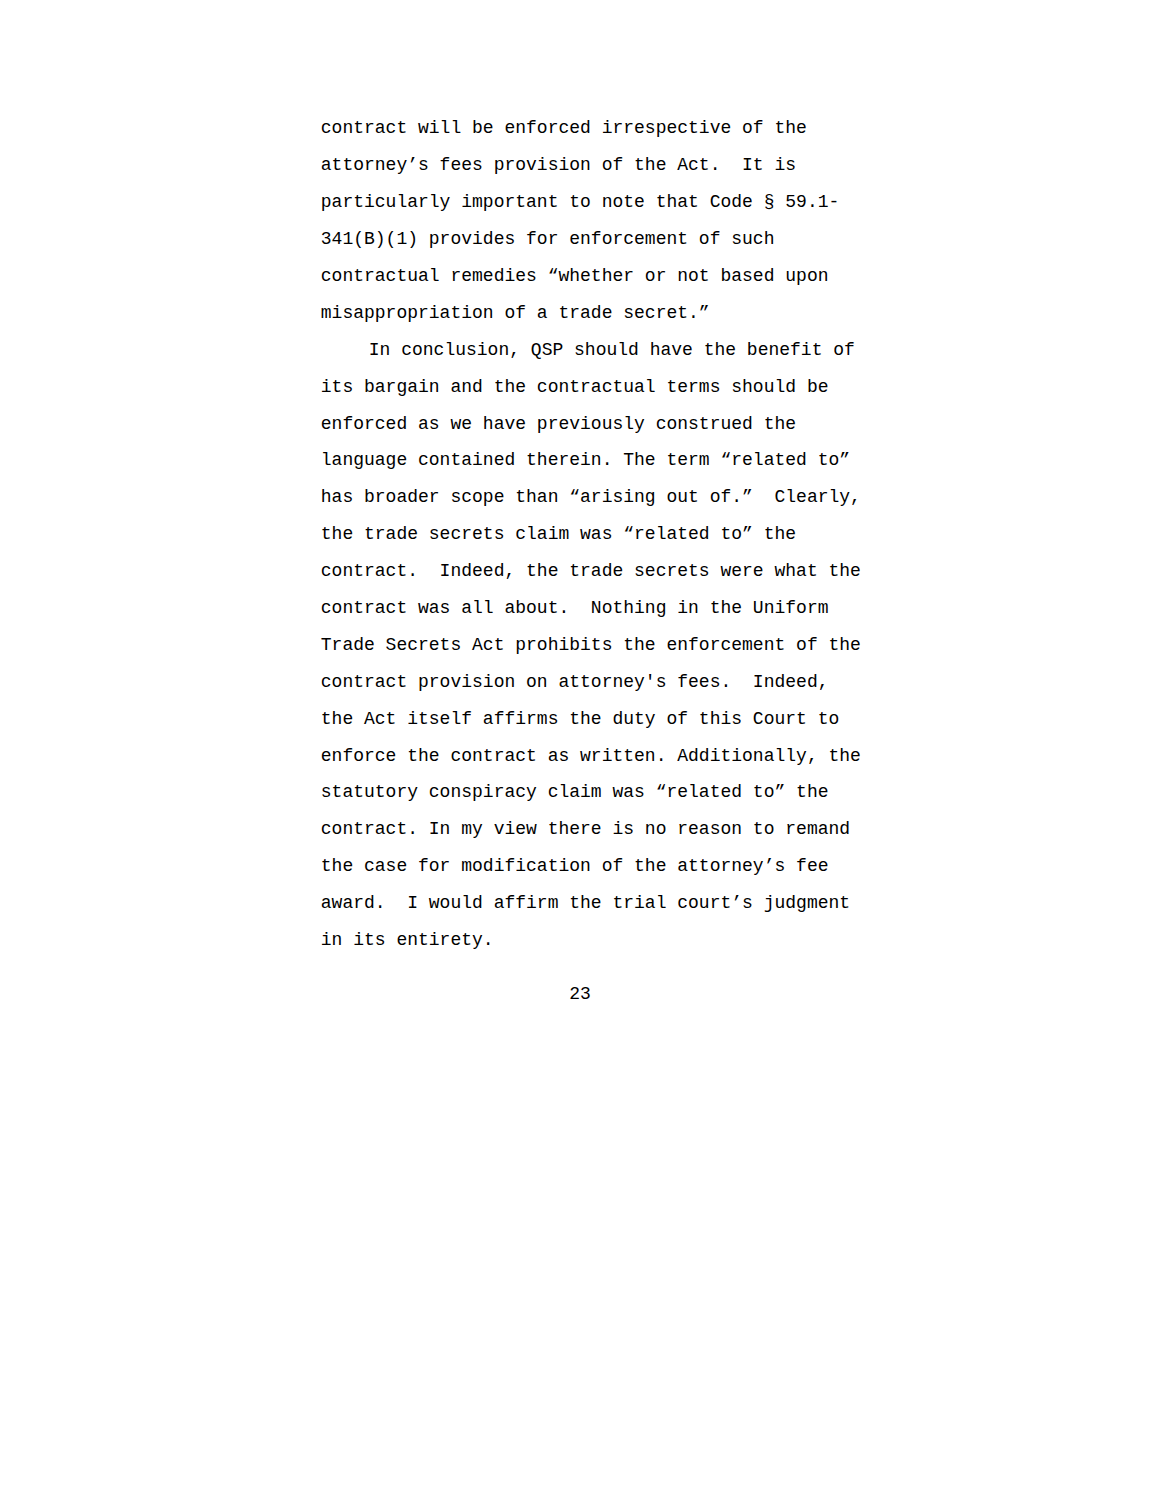contract will be enforced irrespective of the attorney’s fees provision of the Act. It is particularly important to note that Code § 59.1-341(B)(1) provides for enforcement of such contractual remedies “whether or not based upon misappropriation of a trade secret.”
In conclusion, QSP should have the benefit of its bargain and the contractual terms should be enforced as we have previously construed the language contained therein. The term “related to” has broader scope than “arising out of.” Clearly, the trade secrets claim was “related to” the contract. Indeed, the trade secrets were what the contract was all about. Nothing in the Uniform Trade Secrets Act prohibits the enforcement of the contract provision on attorney's fees. Indeed, the Act itself affirms the duty of this Court to enforce the contract as written. Additionally, the statutory conspiracy claim was “related to” the contract. In my view there is no reason to remand the case for modification of the attorney’s fee award. I would affirm the trial court’s judgment in its entirety.
23